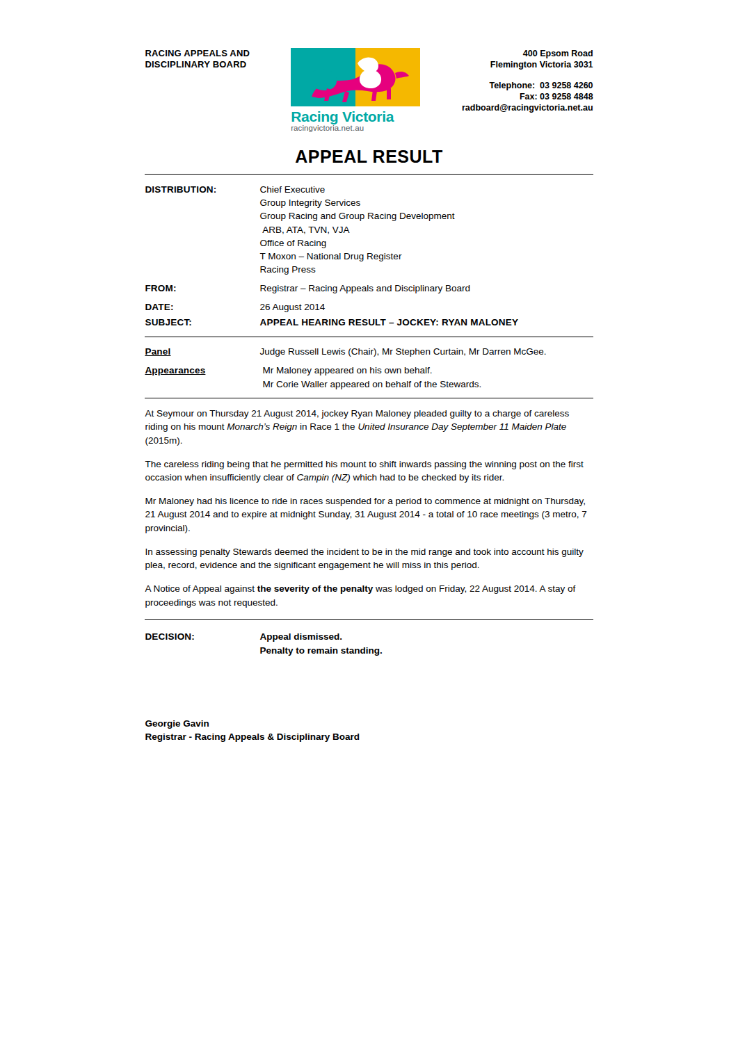RACING APPEALS AND
DISCIPLINARY BOARD
Racing Victoria
racingvictoria.net.au
400 Epsom Road
Flemington Victoria 3031
Telephone: 03 9258 4260
Fax: 03 9258 4848
radboard@racingvictoria.net.au
APPEAL RESULT
DISTRIBUTION:
Chief Executive
Group Integrity Services
Group Racing and Group Racing Development
ARB, ATA, TVN, VJA
Office of Racing
T Moxon – National Drug Register
Racing Press
FROM:
Registrar – Racing Appeals and Disciplinary Board
DATE:
26 August 2014
SUBJECT:
APPEAL HEARING RESULT – JOCKEY: RYAN MALONEY
Panel
Judge Russell Lewis (Chair), Mr Stephen Curtain, Mr Darren McGee.
Appearances
Mr Maloney appeared on his own behalf.
Mr Corie Waller appeared on behalf of the Stewards.
At Seymour on Thursday 21 August 2014, jockey Ryan Maloney pleaded guilty to a charge of careless riding on his mount Monarch’s Reign in Race 1 the United Insurance Day September 11 Maiden Plate (2015m).
The careless riding being that he permitted his mount to shift inwards passing the winning post on the first occasion when insufficiently clear of Campin (NZ) which had to be checked by its rider.
Mr Maloney had his licence to ride in races suspended for a period to commence at midnight on Thursday, 21 August 2014 and to expire at midnight Sunday, 31 August 2014 - a total of 10 race meetings (3 metro, 7 provincial).
In assessing penalty Stewards deemed the incident to be in the mid range and took into account his guilty plea, record, evidence and the significant engagement he will miss in this period.
A Notice of Appeal against the severity of the penalty was lodged on Friday, 22 August 2014. A stay of proceedings was not requested.
DECISION:
Appeal dismissed.
Penalty to remain standing.
Georgie Gavin
Registrar - Racing Appeals & Disciplinary Board